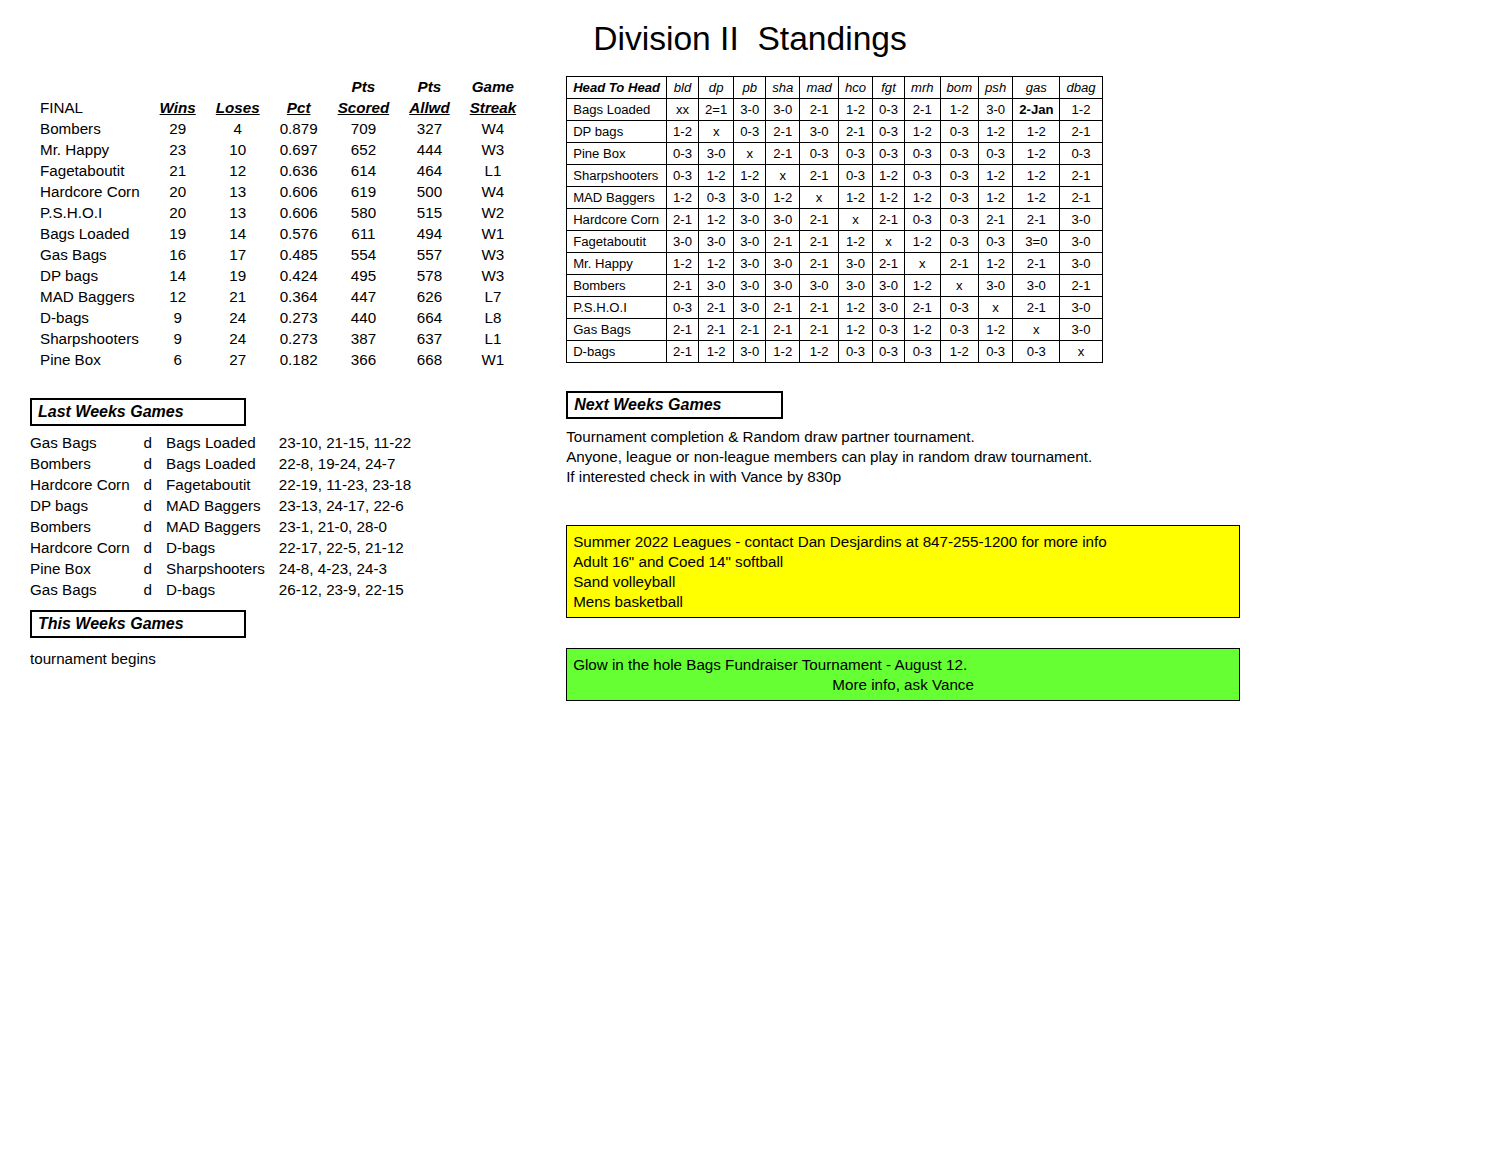Division II Standings
| | | | | Pts | Pts | Game |
| FINAL | Wins | Loses | Pct | Scored | Allwd | Streak |
| Bombers | 29 | 4 | 0.879 | 709 | 327 | W4 |
| Mr. Happy | 23 | 10 | 0.697 | 652 | 444 | W3 |
| Fagetaboutit | 21 | 12 | 0.636 | 614 | 464 | L1 |
| Hardcore Corn | 20 | 13 | 0.606 | 619 | 500 | W4 |
| P.S.H.O.I | 20 | 13 | 0.606 | 580 | 515 | W2 |
| Bags Loaded | 19 | 14 | 0.576 | 611 | 494 | W1 |
| Gas Bags | 16 | 17 | 0.485 | 554 | 557 | W3 |
| DP bags | 14 | 19 | 0.424 | 495 | 578 | W3 |
| MAD Baggers | 12 | 21 | 0.364 | 447 | 626 | L7 |
| D-bags | 9 | 24 | 0.273 | 440 | 664 | L8 |
| Sharpshooters | 9 | 24 | 0.273 | 387 | 637 | L1 |
| Pine Box | 6 | 27 | 0.182 | 366 | 668 | W1 |
Last Weeks Games
| Gas Bags | d | Bags Loaded | 23-10, 21-15, 11-22 |
| Bombers | d | Bags Loaded | 22-8, 19-24, 24-7 |
| Hardcore Corn | d | Fagetaboutit | 22-19, 11-23, 23-18 |
| DP bags | d | MAD Baggers | 23-13, 24-17, 22-6 |
| Bombers | d | MAD Baggers | 23-1, 21-0, 28-0 |
| Hardcore Corn | d | D-bags | 22-17, 22-5, 21-12 |
| Pine Box | d | Sharpshooters | 24-8, 4-23, 24-3 |
| Gas Bags | d | D-bags | 26-12, 23-9, 22-15 |
This Weeks Games
tournament begins
| Head To Head | bld | dp | pb | sha | mad | hco | fgt | mrh | bom | psh | gas | dbag |
| --- | --- | --- | --- | --- | --- | --- | --- | --- | --- | --- | --- | --- |
| Bags Loaded | xx | 2=1 | 3-0 | 3-0 | 2-1 | 1-2 | 0-3 | 2-1 | 1-2 | 3-0 | 2-Jan | 1-2 |
| DP bags | 1-2 | x | 0-3 | 2-1 | 3-0 | 2-1 | 0-3 | 1-2 | 0-3 | 1-2 | 1-2 | 2-1 |
| Pine Box | 0-3 | 3-0 | x | 2-1 | 0-3 | 0-3 | 0-3 | 0-3 | 0-3 | 0-3 | 1-2 | 0-3 |
| Sharpshooters | 0-3 | 1-2 | 1-2 | x | 2-1 | 0-3 | 1-2 | 0-3 | 0-3 | 1-2 | 1-2 | 2-1 |
| MAD Baggers | 1-2 | 0-3 | 3-0 | 1-2 | x | 1-2 | 1-2 | 1-2 | 0-3 | 1-2 | 1-2 | 2-1 |
| Hardcore Corn | 2-1 | 1-2 | 3-0 | 3-0 | 2-1 | x | 2-1 | 0-3 | 0-3 | 2-1 | 2-1 | 3-0 |
| Fagetaboutit | 3-0 | 3-0 | 3-0 | 2-1 | 2-1 | 1-2 | x | 1-2 | 0-3 | 0-3 | 3=0 | 3-0 |
| Mr. Happy | 1-2 | 1-2 | 3-0 | 3-0 | 2-1 | 3-0 | 2-1 | x | 2-1 | 1-2 | 2-1 | 3-0 |
| Bombers | 2-1 | 3-0 | 3-0 | 3-0 | 3-0 | 3-0 | 3-0 | 1-2 | x | 3-0 | 3-0 | 2-1 |
| P.S.H.O.I | 0-3 | 2-1 | 3-0 | 2-1 | 2-1 | 1-2 | 3-0 | 2-1 | 0-3 | x | 2-1 | 3-0 |
| Gas Bags | 2-1 | 2-1 | 2-1 | 2-1 | 2-1 | 1-2 | 0-3 | 1-2 | 0-3 | 1-2 | x | 3-0 |
| D-bags | 2-1 | 1-2 | 3-0 | 1-2 | 1-2 | 0-3 | 0-3 | 0-3 | 1-2 | 0-3 | 0-3 | x |
Next Weeks Games
Tournament completion & Random draw partner tournament.
Anyone, league or non-league members can play in random draw tournament.
If interested check in with Vance by 830p
Summer 2022 Leagues - contact Dan Desjardins at 847-255-1200 for more info
Adult 16" and Coed 14" softball
Sand volleyball
Mens basketball
Glow in the hole Bags Fundraiser Tournament - August 12.
More info, ask Vance